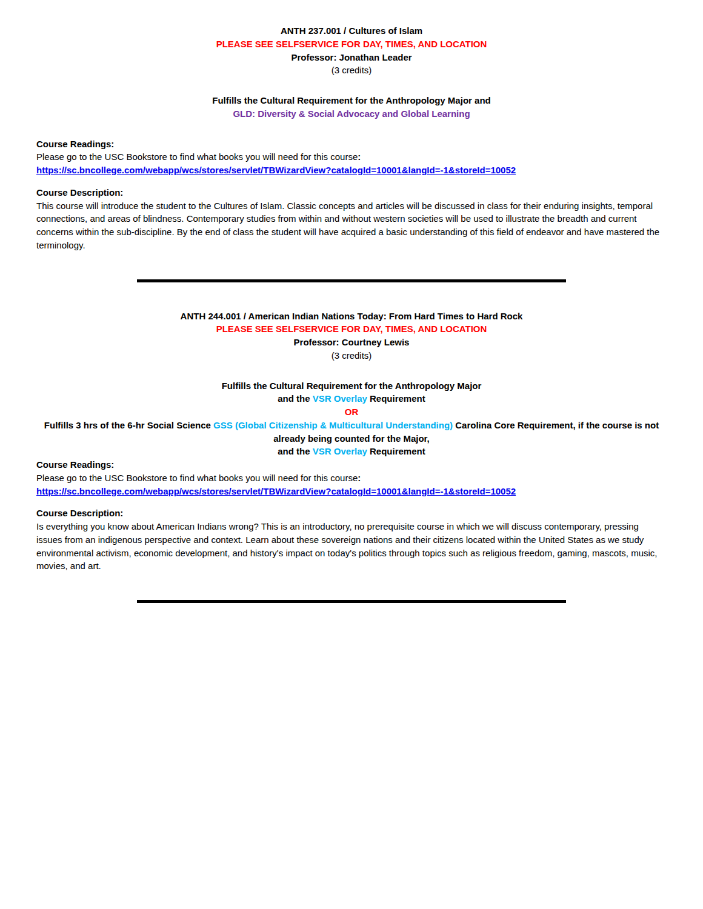ANTH 237.001 / Cultures of Islam
PLEASE SEE SELFSERVICE FOR DAY, TIMES, AND LOCATION
Professor: Jonathan Leader
(3 credits)
Fulfills the Cultural Requirement for the Anthropology Major and
GLD: Diversity & Social Advocacy and Global Learning
Course Readings:
Please go to the USC Bookstore to find what books you will need for this course:
https://sc.bncollege.com/webapp/wcs/stores/servlet/TBWizardView?catalogId=10001&langId=-1&storeId=10052
Course Description:
This course will introduce the student to the Cultures of Islam. Classic concepts and articles will be discussed in class for their enduring insights, temporal connections, and areas of blindness. Contemporary studies from within and without western societies will be used to illustrate the breadth and current concerns within the sub-discipline. By the end of class the student will have acquired a basic understanding of this field of endeavor and have mastered the terminology.
ANTH 244.001 / American Indian Nations Today: From Hard Times to Hard Rock
PLEASE SEE SELFSERVICE FOR DAY, TIMES, AND LOCATION
Professor: Courtney Lewis
(3 credits)
Fulfills the Cultural Requirement for the Anthropology Major
and the VSR Overlay Requirement
OR
Fulfills 3 hrs of the 6-hr Social Science GSS (Global Citizenship & Multicultural Understanding) Carolina Core Requirement, if the course is not already being counted for the Major,
and the VSR Overlay Requirement
Course Readings:
Please go to the USC Bookstore to find what books you will need for this course:
https://sc.bncollege.com/webapp/wcs/stores/servlet/TBWizardView?catalogId=10001&langId=-1&storeId=10052
Course Description:
Is everything you know about American Indians wrong? This is an introductory, no prerequisite course in which we will discuss contemporary, pressing issues from an indigenous perspective and context. Learn about these sovereign nations and their citizens located within the United States as we study environmental activism, economic development, and history's impact on today's politics through topics such as religious freedom, gaming, mascots, music, movies, and art.